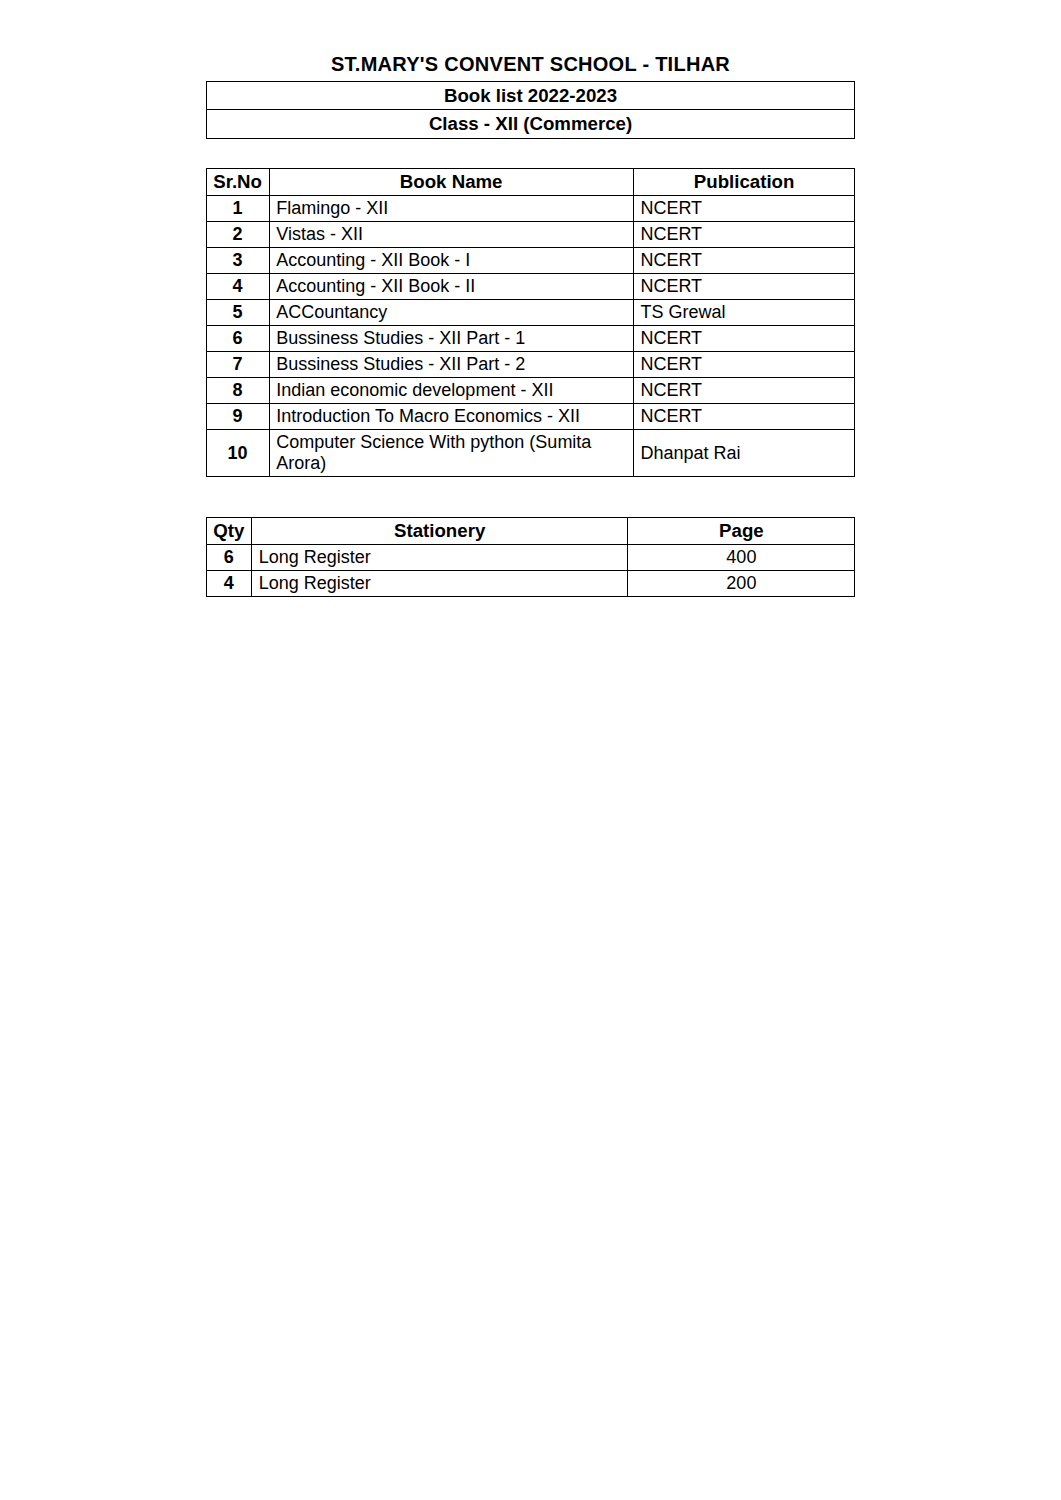ST.MARY'S CONVENT SCHOOL - TILHAR
| Book list 2022-2023 |
| Class - XII (Commerce) |
| Sr.No | Book Name | Publication |
| --- | --- | --- |
| 1 | Flamingo - XII | NCERT |
| 2 | Vistas - XII | NCERT |
| 3 | Accounting - XII Book - I | NCERT |
| 4 | Accounting - XII Book - II | NCERT |
| 5 | ACCountancy | TS Grewal |
| 6 | Bussiness Studies - XII Part - 1 | NCERT |
| 7 | Bussiness Studies - XII Part - 2 | NCERT |
| 8 | Indian economic development - XII | NCERT |
| 9 | Introduction To Macro Economics - XII | NCERT |
| 10 | Computer Science With python (Sumita Arora) | Dhanpat Rai |
| Qty | Stationery | Page |
| --- | --- | --- |
| 6 | Long Register | 400 |
| 4 | Long Register | 200 |